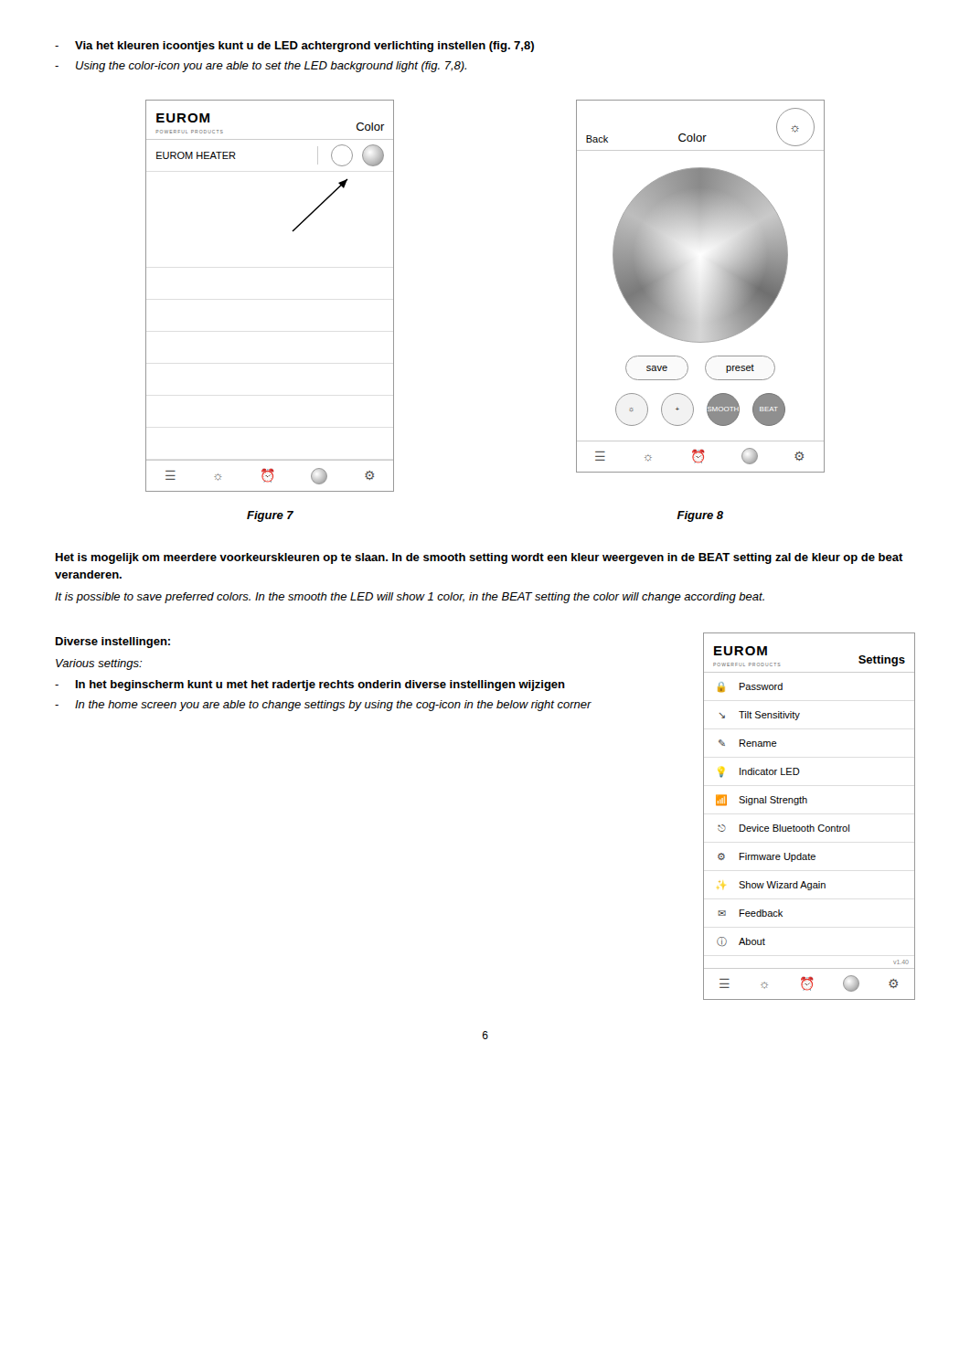-
Via het kleuren icoontjes kunt u de LED achtergrond verlichting instellen (fig. 7,8)
-
Using the color-icon you are able to set the LED background light (fig. 7,8).
EUROMPOWERFUL PRODUCTS
Color
EUROM HEATER
☰ ☼ ⏰ ⚙
Back
Color
☼
save
preset
☼
+
SMOOTH
BEAT
☰ ☼ ⏰ ⚙
Figure 7
Figure 8
Het is mogelijk om meerdere voorkeurskleuren op te slaan. In de smooth setting wordt een kleur weergeven in de BEAT setting zal de kleur op de beat veranderen.
It is possible to save preferred colors. In the smooth the LED will show 1 color, in the BEAT setting the color will change according beat.
Diverse instellingen:
Various settings:
-
In het beginscherm kunt u met het radertje rechts onderin diverse instellingen wijzigen
-
In the home screen you are able to change settings by using the cog-icon in the below right corner
EUROMPOWERFUL PRODUCTS
Settings
🔒Password
↘Tilt Sensitivity
✎Rename
💡Indicator LED
📶Signal Strength
⎋Device Bluetooth Control
⚙Firmware Update
✨Show Wizard Again
✉Feedback
ⓘAbout
v1.40
☰ ☼ ⏰ ⚙
6